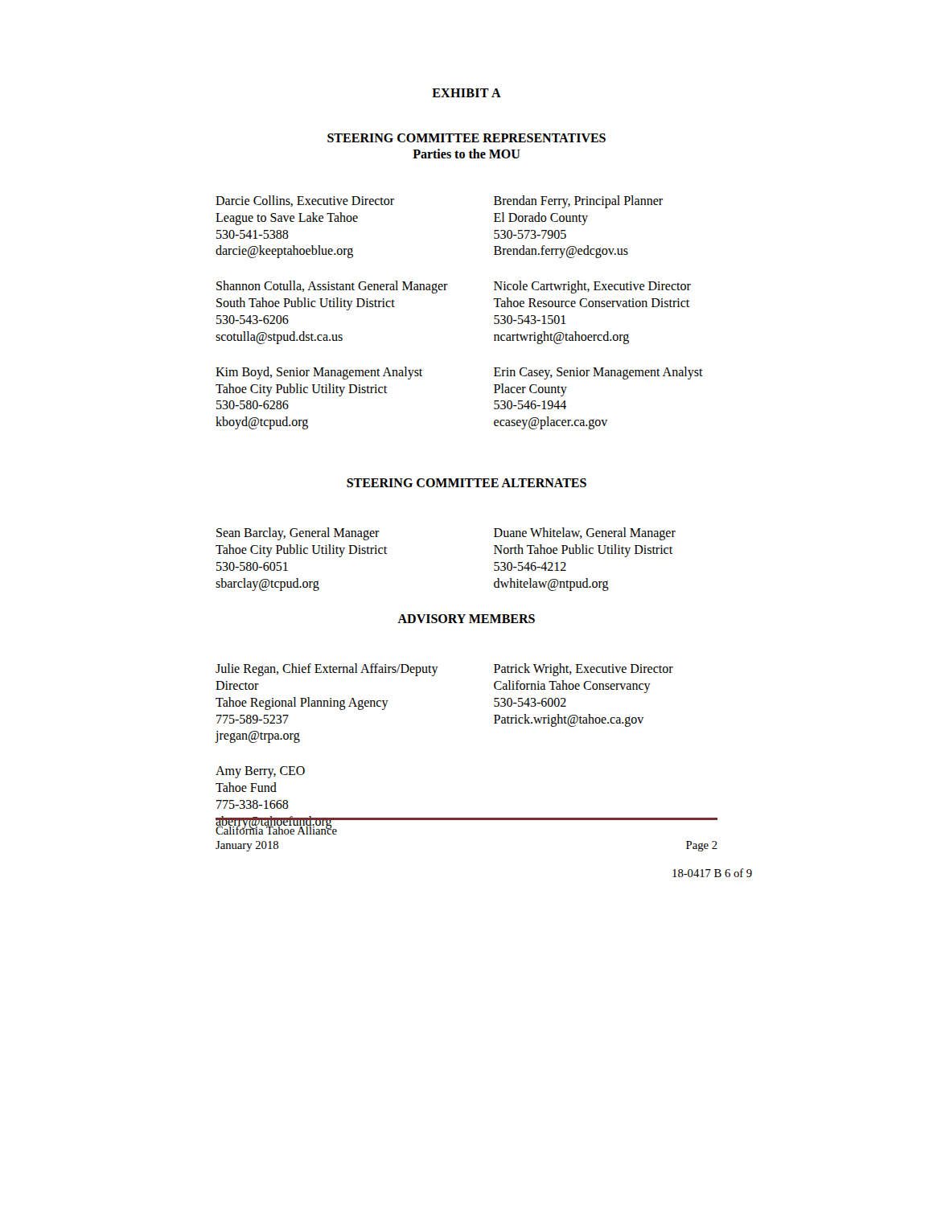EXHIBIT A
STEERING COMMITTEE REPRESENTATIVES Parties to the MOU
| Darcie Collins, Executive Director League to Save Lake Tahoe 530-541-5388 darcie@keeptahoeblue.org | Brendan Ferry, Principal Planner El Dorado County 530-573-7905 Brendan.ferry@edcgov.us |
| Shannon Cotulla, Assistant General Manager South Tahoe Public Utility District 530-543-6206 scotulla@stpud.dst.ca.us | Nicole Cartwright, Executive Director Tahoe Resource Conservation District 530-543-1501 ncartwright@tahoercd.org |
| Kim Boyd, Senior Management Analyst Tahoe City Public Utility District 530-580-6286 kboyd@tcpud.org | Erin Casey, Senior Management Analyst Placer County 530-546-1944 ecasey@placer.ca.gov |
STEERING COMMITTEE ALTERNATES
| Sean Barclay, General Manager Tahoe City Public Utility District 530-580-6051 sbarclay@tcpud.org | Duane Whitelaw, General Manager North Tahoe Public Utility District 530-546-4212 dwhitelaw@ntpud.org |
ADVISORY MEMBERS
| Julie Regan, Chief External Affairs/Deputy Director Tahoe Regional Planning Agency 775-589-5237 jregan@trpa.org | Patrick Wright, Executive Director California Tahoe Conservancy 530-543-6002 Patrick.wright@tahoe.ca.gov |
| Amy Berry, CEO Tahoe Fund 775-338-1668 aberry@tahoefund.org | |
California Tahoe Alliance
January 2018
Page 2
18-0417 B 6 of 9